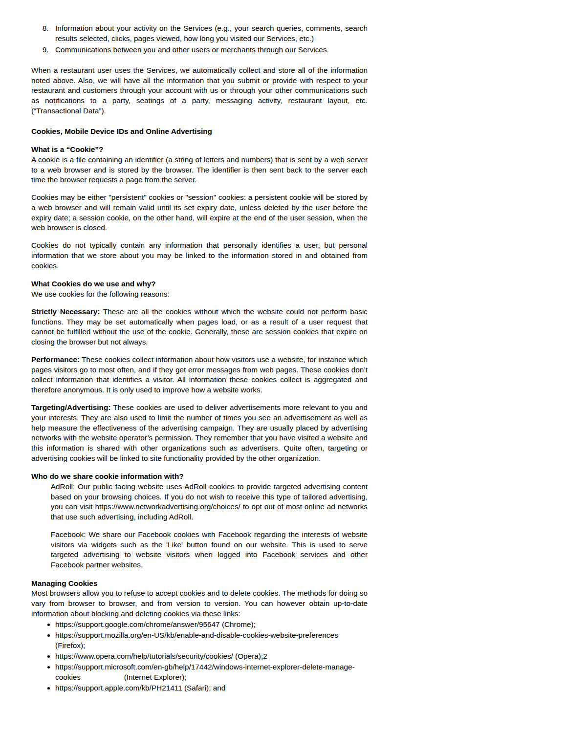Information about your activity on the Services (e.g., your search queries, comments, search results selected, clicks, pages viewed, how long you visited our Services, etc.)
Communications between you and other users or merchants through our Services.
When a restaurant user uses the Services, we automatically collect and store all of the information noted above. Also, we will have all the information that you submit or provide with respect to your restaurant and customers through your account with us or through your other communications such as notifications to a party, seatings of a party, messaging activity, restaurant layout, etc. (“Transactional Data”).
Cookies, Mobile Device IDs and Online Advertising
What is a “Cookie”?
A cookie is a file containing an identifier (a string of letters and numbers) that is sent by a web server to a web browser and is stored by the browser. The identifier is then sent back to the server each time the browser requests a page from the server.
Cookies may be either "persistent" cookies or "session" cookies: a persistent cookie will be stored by a web browser and will remain valid until its set expiry date, unless deleted by the user before the expiry date; a session cookie, on the other hand, will expire at the end of the user session, when the web browser is closed.
Cookies do not typically contain any information that personally identifies a user, but personal information that we store about you may be linked to the information stored in and obtained from cookies.
What Cookies do we use and why?
We use cookies for the following reasons:
Strictly Necessary: These are all the cookies without which the website could not perform basic functions. They may be set automatically when pages load, or as a result of a user request that cannot be fulfilled without the use of the cookie. Generally, these are session cookies that expire on closing the browser but not always.
Performance: These cookies collect information about how visitors use a website, for instance which pages visitors go to most often, and if they get error messages from web pages. These cookies don’t collect information that identifies a visitor. All information these cookies collect is aggregated and therefore anonymous. It is only used to improve how a website works.
Targeting/Advertising: These cookies are used to deliver advertisements more relevant to you and your interests. They are also used to limit the number of times you see an advertisement as well as help measure the effectiveness of the advertising campaign. They are usually placed by advertising networks with the website operator’s permission. They remember that you have visited a website and this information is shared with other organizations such as advertisers. Quite often, targeting or advertising cookies will be linked to site functionality provided by the other organization.
Who do we share cookie information with?
AdRoll: Our public facing website uses AdRoll cookies to provide targeted advertising content based on your browsing choices. If you do not wish to receive this type of tailored advertising, you can visit https://www.networkadvertising.org/choices/ to opt out of most online ad networks that use such advertising, including AdRoll.
Facebook: We share our Facebook cookies with Facebook regarding the interests of website visitors via widgets such as the 'Like' button found on our website. This is used to serve targeted advertising to website visitors when logged into Facebook services and other Facebook partner websites.
Managing Cookies
Most browsers allow you to refuse to accept cookies and to delete cookies. The methods for doing so vary from browser to browser, and from version to version. You can however obtain up-to-date information about blocking and deleting cookies via these links:
https://support.google.com/chrome/answer/95647 (Chrome);
https://support.mozilla.org/en-US/kb/enable-and-disable-cookies-website-preferences (Firefox);
https://www.opera.com/help/tutorials/security/cookies/ (Opera);2
https://support.microsoft.com/en-gb/help/17442/windows-internet-explorer-delete-manage-cookies (Internet Explorer);
https://support.apple.com/kb/PH21411 (Safari); and